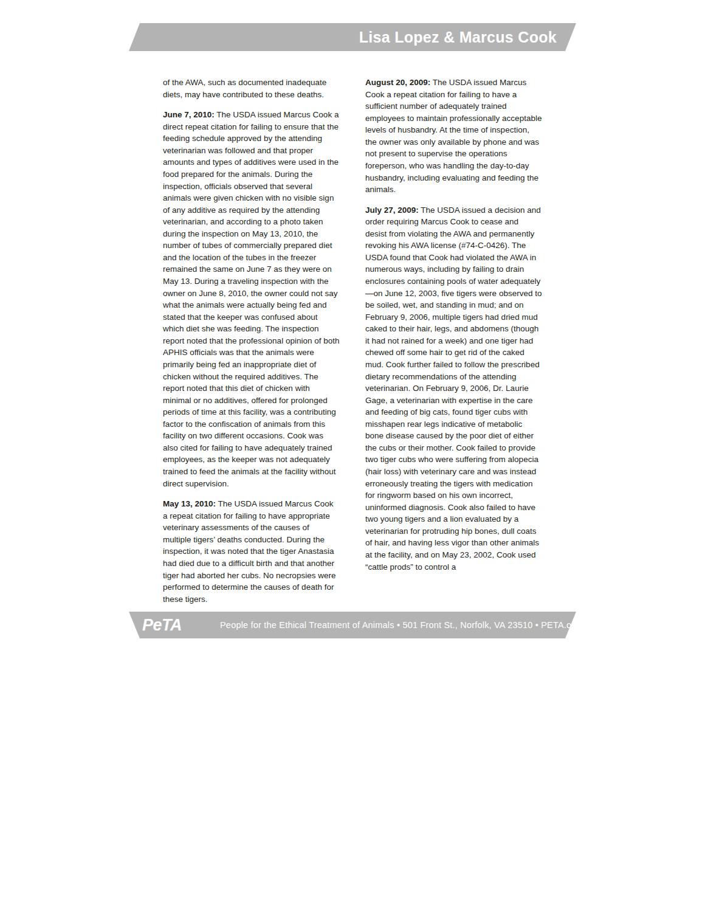Lisa Lopez & Marcus Cook
of the AWA, such as documented inadequate diets, may have contributed to these deaths.
June 7, 2010: The USDA issued Marcus Cook a direct repeat citation for failing to ensure that the feeding schedule approved by the attending veterinarian was followed and that proper amounts and types of additives were used in the food prepared for the animals. During the inspection, officials observed that several animals were given chicken with no visible sign of any additive as required by the attending veterinarian, and according to a photo taken during the inspection on May 13, 2010, the number of tubes of commercially prepared diet and the location of the tubes in the freezer remained the same on June 7 as they were on May 13. During a traveling inspection with the owner on June 8, 2010, the owner could not say what the animals were actually being fed and stated that the keeper was confused about which diet she was feeding. The inspection report noted that the professional opinion of both APHIS officials was that the animals were primarily being fed an inappropriate diet of chicken without the required additives. The report noted that this diet of chicken with minimal or no additives, offered for prolonged periods of time at this facility, was a contributing factor to the confiscation of animals from this facility on two different occasions. Cook was also cited for failing to have adequately trained employees, as the keeper was not adequately trained to feed the animals at the facility without direct supervision.
May 13, 2010: The USDA issued Marcus Cook a repeat citation for failing to have appropriate veterinary assessments of the causes of multiple tigers’ deaths conducted. During the inspection, it was noted that the tiger Anastasia had died due to a difficult birth and that another tiger had aborted her cubs. No necropsies were performed to determine the causes of death for these tigers.
August 20, 2009: The USDA issued Marcus Cook a repeat citation for failing to have a sufficient number of adequately trained employees to maintain professionally acceptable levels of husbandry. At the time of inspection, the owner was only available by phone and was not present to supervise the operations foreperson, who was handling the day-to-day husbandry, including evaluating and feeding the animals.
July 27, 2009: The USDA issued a decision and order requiring Marcus Cook to cease and desist from violating the AWA and permanently revoking his AWA license (#74-C-0426). The USDA found that Cook had violated the AWA in numerous ways, including by failing to drain enclosures containing pools of water adequately—on June 12, 2003, five tigers were observed to be soiled, wet, and standing in mud; and on February 9, 2006, multiple tigers had dried mud caked to their hair, legs, and abdomens (though it had not rained for a week) and one tiger had chewed off some hair to get rid of the caked mud. Cook further failed to follow the prescribed dietary recommendations of the attending veterinarian. On February 9, 2006, Dr. Laurie Gage, a veterinarian with expertise in the care and feeding of big cats, found tiger cubs with misshapen rear legs indicative of metabolic bone disease caused by the poor diet of either the cubs or their mother. Cook failed to provide two tiger cubs who were suffering from alopecia (hair loss) with veterinary care and was instead erroneously treating the tigers with medication for ringworm based on his own incorrect, uninformed diagnosis. Cook also failed to have two young tigers and a lion evaluated by a veterinarian for protruding hip bones, dull coats of hair, and having less vigor than other animals at the facility, and on May 23, 2002, Cook used “cattle prods” to control a
PeTA
People for the Ethical Treatment of Animals • 501 Front St., Norfolk, VA 23510 • PETA.org